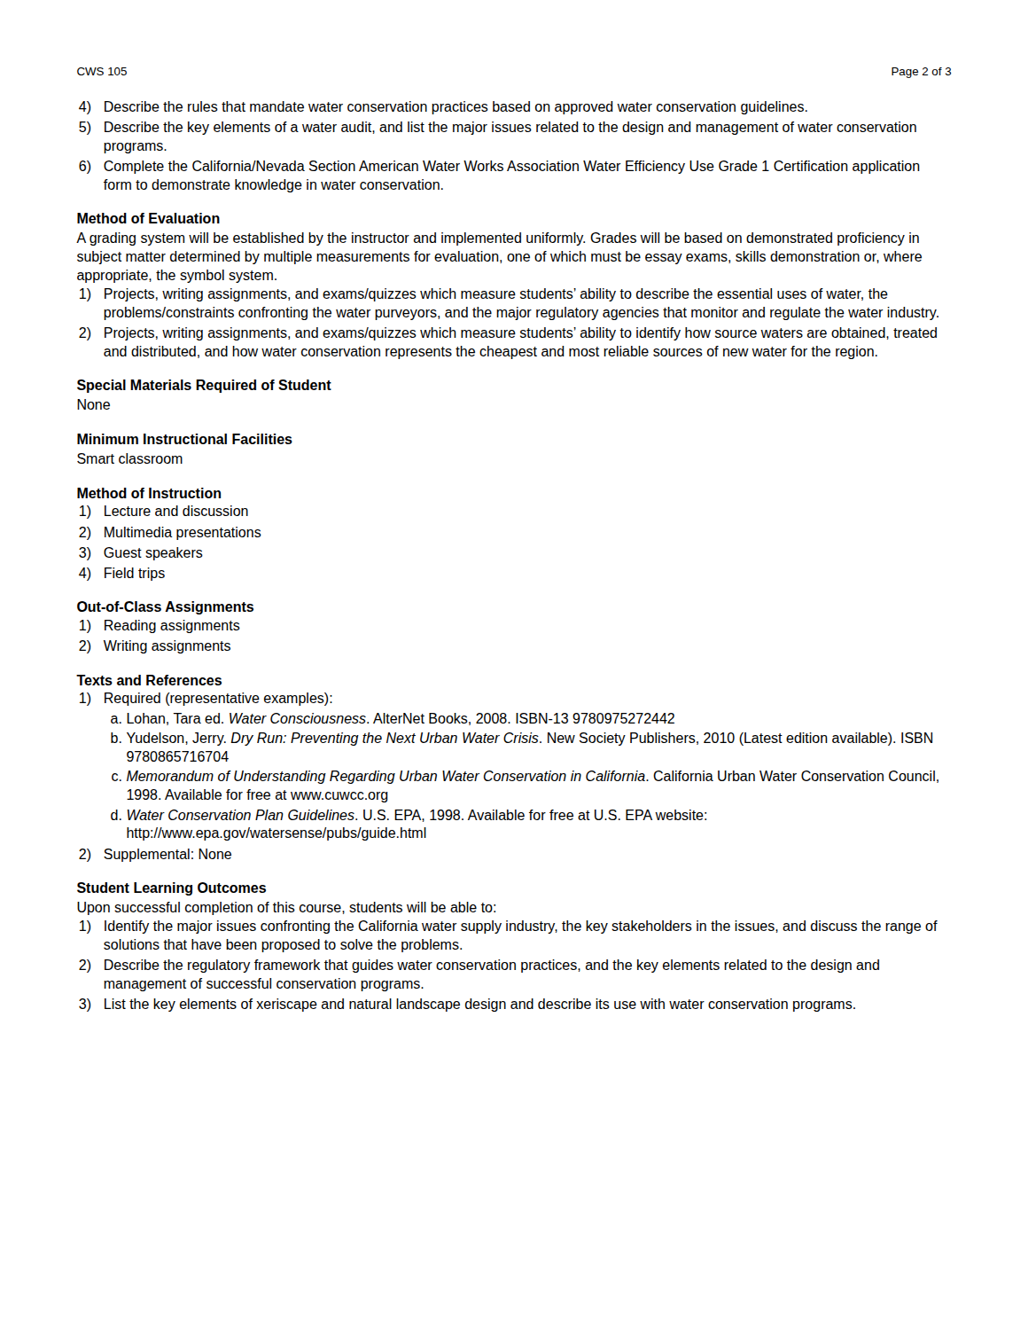CWS 105 Page 2 of 3
Describe the rules that mandate water conservation practices based on approved water conservation guidelines.
Describe the key elements of a water audit, and list the major issues related to the design and management of water conservation programs.
Complete the California/Nevada Section American Water Works Association Water Efficiency Use Grade 1 Certification application form to demonstrate knowledge in water conservation.
Method of Evaluation
A grading system will be established by the instructor and implemented uniformly. Grades will be based on demonstrated proficiency in subject matter determined by multiple measurements for evaluation, one of which must be essay exams, skills demonstration or, where appropriate, the symbol system.
Projects, writing assignments, and exams/quizzes which measure students’ ability to describe the essential uses of water, the problems/constraints confronting the water purveyors, and the major regulatory agencies that monitor and regulate the water industry.
Projects, writing assignments, and exams/quizzes which measure students’ ability to identify how source waters are obtained, treated and distributed, and how water conservation represents the cheapest and most reliable sources of new water for the region.
Special Materials Required of Student
None
Minimum Instructional Facilities
Smart classroom
Method of Instruction
Lecture and discussion
Multimedia presentations
Guest speakers
Field trips
Out-of-Class Assignments
Reading assignments
Writing assignments
Texts and References
Required (representative examples):
Lohan, Tara ed. Water Consciousness. AlterNet Books, 2008. ISBN-13 9780975272442
Yudelson, Jerry. Dry Run: Preventing the Next Urban Water Crisis. New Society Publishers, 2010 (Latest edition available). ISBN 9780865716704
Memorandum of Understanding Regarding Urban Water Conservation in California. California Urban Water Conservation Council, 1998. Available for free at www.cuwcc.org
Water Conservation Plan Guidelines. U.S. EPA, 1998. Available for free at U.S. EPA website: http://www.epa.gov/watersense/pubs/guide.html
Supplemental: None
Student Learning Outcomes
Upon successful completion of this course, students will be able to:
Identify the major issues confronting the California water supply industry, the key stakeholders in the issues, and discuss the range of solutions that have been proposed to solve the problems.
Describe the regulatory framework that guides water conservation practices, and the key elements related to the design and management of successful conservation programs.
List the key elements of xeriscape and natural landscape design and describe its use with water conservation programs.